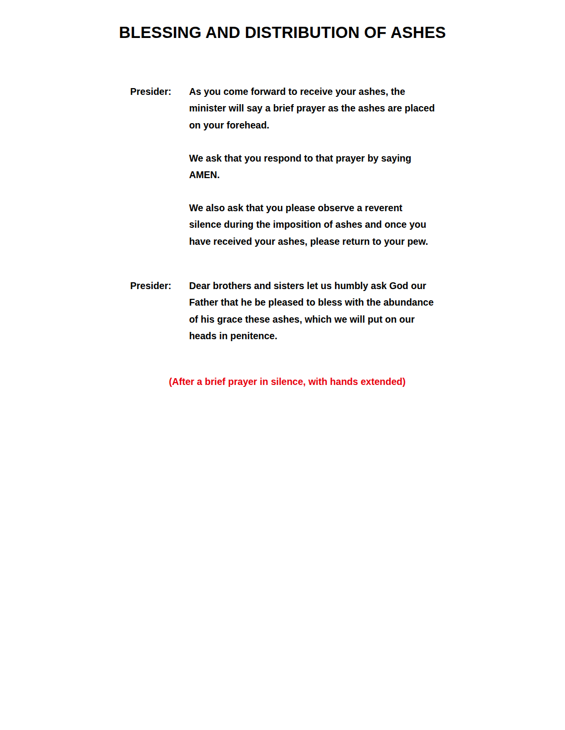BLESSING AND DISTRIBUTION OF ASHES
Presider:
As you come forward to receive your ashes, the minister will say a brief prayer as the ashes are placed on your forehead.
We ask that you respond to that prayer by saying AMEN.
We also ask that you please observe a reverent silence during the imposition of ashes and once you have received your ashes, please return to your pew.
Presider:
Dear brothers and sisters let us humbly ask God our Father that he be pleased to bless with the abundance of his grace these ashes, which we will put on our heads in penitence.
(After a brief prayer in silence, with hands extended)